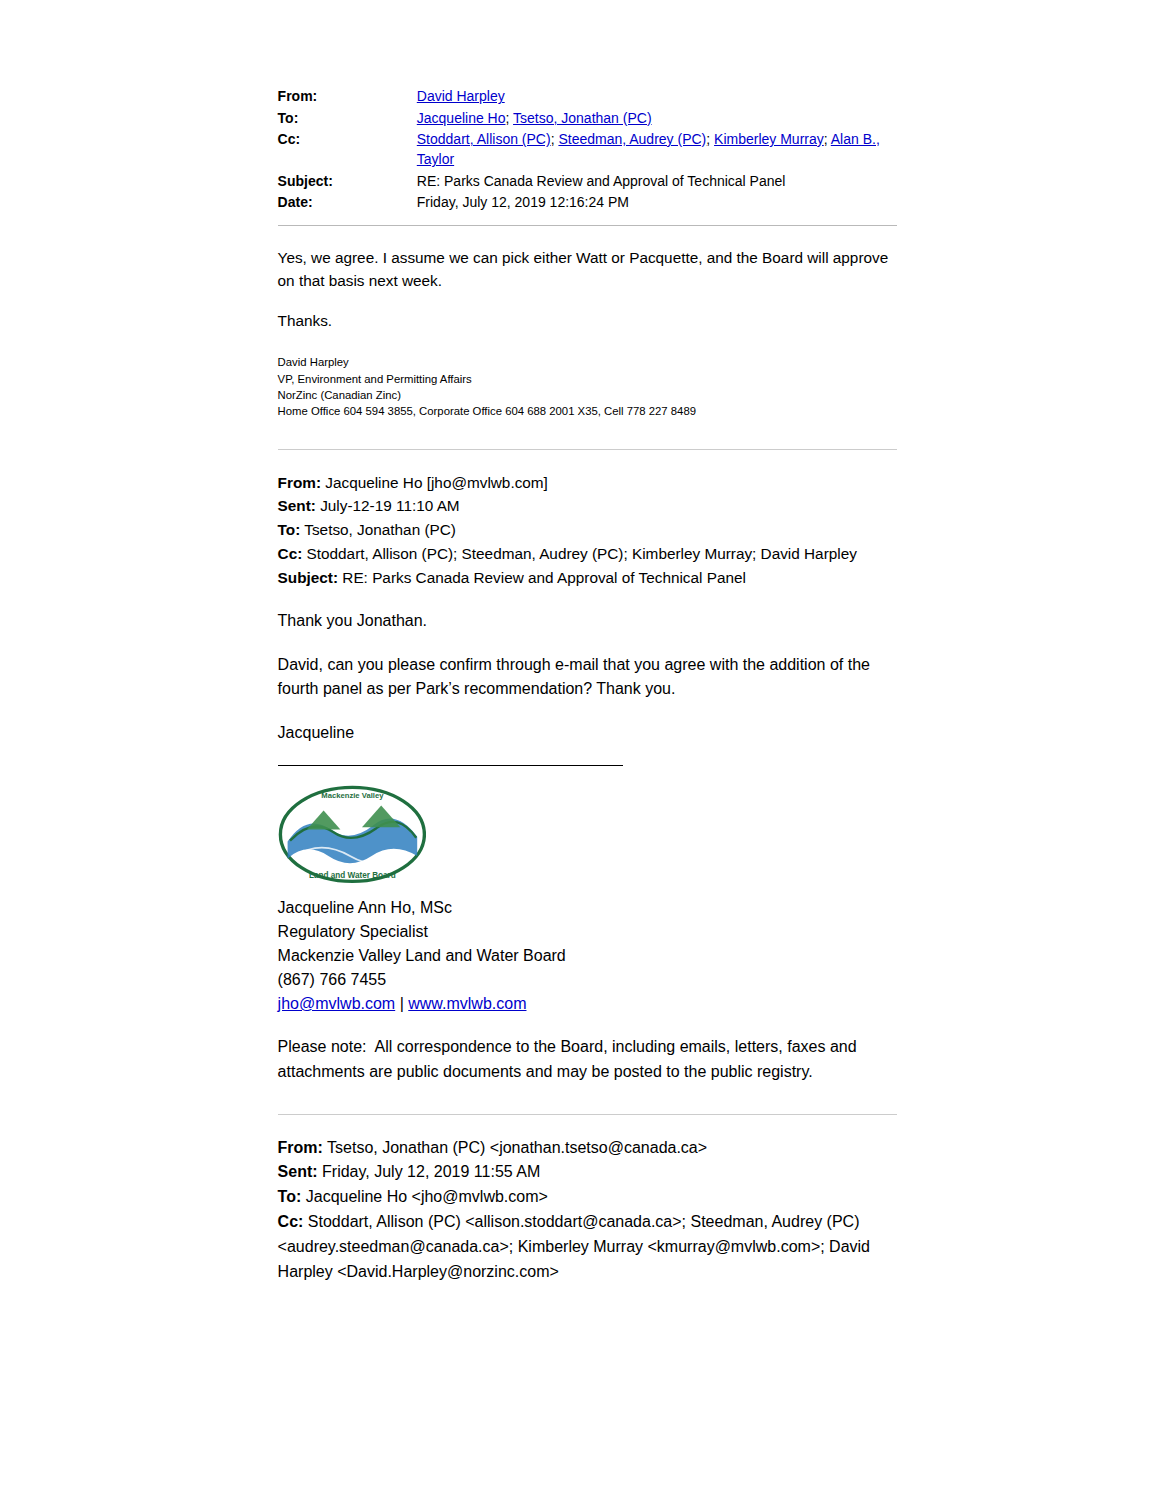| From: | David Harpley |
| To: | Jacqueline Ho ; Tsetso, Jonathan (PC) |
| Cc: | Stoddart, Allison (PC) ; Steedman, Audrey (PC) ; Kimberley Murray ; Alan B., Taylor |
| Subject: | RE: Parks Canada Review and Approval of Technical Panel |
| Date: | Friday, July 12, 2019 12:16:24 PM |
Yes, we agree. I assume we can pick either Watt or Pacquette, and the Board will approve on that basis next week.
Thanks.
David Harpley
VP, Environment and Permitting Affairs
NorZinc (Canadian Zinc)
Home Office 604 594 3855, Corporate Office 604 688 2001 X35, Cell 778 227 8489
From: Jacqueline Ho [jho@mvlwb.com]
Sent: July-12-19 11:10 AM
To: Tsetso, Jonathan (PC)
Cc: Stoddart, Allison (PC); Steedman, Audrey (PC); Kimberley Murray; David Harpley
Subject: RE: Parks Canada Review and Approval of Technical Panel
Thank you Jonathan.
David, can you please confirm through e-mail that you agree with the addition of the fourth panel as per Park’s recommendation? Thank you.
Jacqueline
Land and Water Board Mackenzie Valley
Jacqueline Ann Ho, MSc
Regulatory Specialist
Mackenzie Valley Land and Water Board
(867) 766 7455
jho@mvlwb.com | www.mvlwb.com
Please note: All correspondence to the Board, including emails, letters, faxes and attachments are public documents and may be posted to the public registry.
From: Tsetso, Jonathan (PC) <jonathan.tsetso@canada.ca>
Sent: Friday, July 12, 2019 11:55 AM
To: Jacqueline Ho <jho@mvlwb.com>
Cc: Stoddart, Allison (PC) <allison.stoddart@canada.ca>; Steedman, Audrey (PC) <audrey.steedman@canada.ca>; Kimberley Murray <kmurray@mvlwb.com>; David Harpley <David.Harpley@norzinc.com>